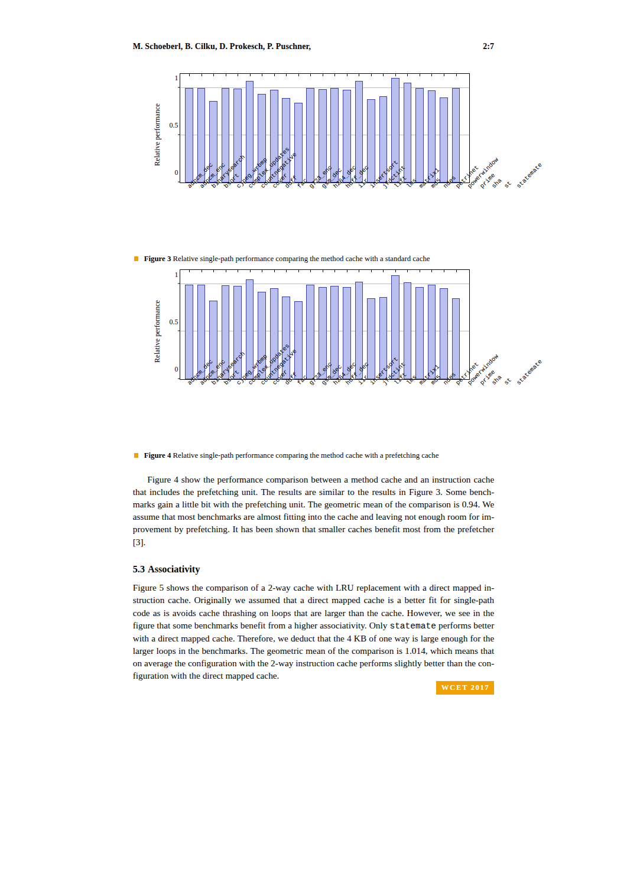M. Schoeberl, B. Cilku, D. Prokesch, P. Puschner,
2:7
Relative performance
0
0.5
1
adpcm_dec
adpcm_enc
binarysearch
bsort
cjpeg_wrbmp
complex_updates
countnegative
cover
duff
fac
g723_enc
gsm_dec
h264_dec
huff_dec
iir
insertsort
jfdctint
lift
lms
matrix1
md5
ndes
petrinet
powerwindow
prime
sha
st
statemate
Figure 3 Relative single-path performance comparing the method cache with a standard cache
Relative performance
0
0.5
1
adpcm_dec
adpcm_enc
binarysearch
bsort
cjpeg_wrbmp
complex_updates
countnegative
cover
duff
fac
g723_enc
gsm_dec
h264_dec
huff_dec
iir
insertsort
jfdctint
lift
lms
matrix1
md5
ndes
petrinet
powerwindow
prime
sha
st
statemate
Figure 4 Relative single-path performance comparing the method cache with a prefetching cache
Figure 4 show the performance comparison between a method cache and an instruction cache that includes the prefetching unit. The results are similar to the results in Figure 3. Some benchmarks gain a little bit with the prefetching unit. The geometric mean of the comparison is 0.94. We assume that most benchmarks are almost fitting into the cache and leaving not enough room for improvement by prefetching. It has been shown that smaller caches benefit most from the prefetcher [3].
5.3 Associativity
Figure 5 shows the comparison of a 2-way cache with LRU replacement with a direct mapped instruction cache. Originally we assumed that a direct mapped cache is a better fit for single-path code as is avoids cache thrashing on loops that are larger than the cache. However, we see in the figure that some benchmarks benefit from a higher associativity. Only statemate performs better with a direct mapped cache. Therefore, we deduct that the 4 KB of one way is large enough for the larger loops in the benchmarks. The geometric mean of the comparison is 1.014, which means that on average the configuration with the 2-way instruction cache performs slightly better than the configuration with the direct mapped cache.
WCET 2017